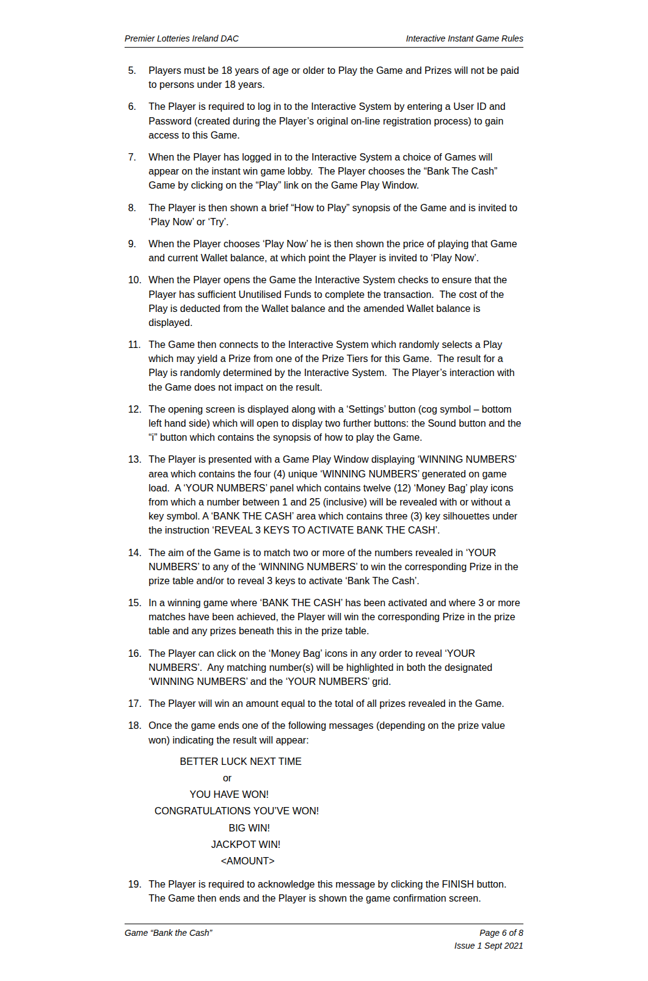Premier Lotteries Ireland DAC Interactive Instant Game Rules
Players must be 18 years of age or older to Play the Game and Prizes will not be paid to persons under 18 years.
The Player is required to log in to the Interactive System by entering a User ID and Password (created during the Player’s original on-line registration process) to gain access to this Game.
When the Player has logged in to the Interactive System a choice of Games will appear on the instant win game lobby. The Player chooses the “Bank The Cash” Game by clicking on the “Play” link on the Game Play Window.
The Player is then shown a brief “How to Play” synopsis of the Game and is invited to ‘Play Now’ or ‘Try’.
When the Player chooses ‘Play Now’ he is then shown the price of playing that Game and current Wallet balance, at which point the Player is invited to ‘Play Now’.
When the Player opens the Game the Interactive System checks to ensure that the Player has sufficient Unutilised Funds to complete the transaction. The cost of the Play is deducted from the Wallet balance and the amended Wallet balance is displayed.
The Game then connects to the Interactive System which randomly selects a Play which may yield a Prize from one of the Prize Tiers for this Game. The result for a Play is randomly determined by the Interactive System. The Player’s interaction with the Game does not impact on the result.
The opening screen is displayed along with a ‘Settings’ button (cog symbol – bottom left hand side) which will open to display two further buttons: the Sound button and the “i” button which contains the synopsis of how to play the Game.
The Player is presented with a Game Play Window displaying ‘WINNING NUMBERS’ area which contains the four (4) unique ‘WINNING NUMBERS’ generated on game load. A ‘YOUR NUMBERS’ panel which contains twelve (12) ‘Money Bag’ play icons from which a number between 1 and 25 (inclusive) will be revealed with or without a key symbol. A ‘BANK THE CASH’ area which contains three (3) key silhouettes under the instruction ‘REVEAL 3 KEYS TO ACTIVATE BANK THE CASH’.
The aim of the Game is to match two or more of the numbers revealed in ‘YOUR NUMBERS’ to any of the ‘WINNING NUMBERS’ to win the corresponding Prize in the prize table and/or to reveal 3 keys to activate ‘Bank The Cash’.
In a winning game where ‘BANK THE CASH’ has been activated and where 3 or more matches have been achieved, the Player will win the corresponding Prize in the prize table and any prizes beneath this in the prize table.
The Player can click on the ‘Money Bag’ icons in any order to reveal ‘YOUR NUMBERS’. Any matching number(s) will be highlighted in both the designated ‘WINNING NUMBERS’ and the ‘YOUR NUMBERS’ grid.
The Player will win an amount equal to the total of all prizes revealed in the Game.
Once the game ends one of the following messages (depending on the prize value won) indicating the result will appear:
BETTER LUCK NEXT TIME
or
YOU HAVE WON!
CONGRATULATIONS YOU’VE WON!
BIG WIN!
JACKPOT WIN!
<AMOUNT>
The Player is required to acknowledge this message by clicking the FINISH button. The Game then ends and the Player is shown the game confirmation screen.
Game “Bank the Cash” Page 6 of 8
Issue 1 Sept 2021